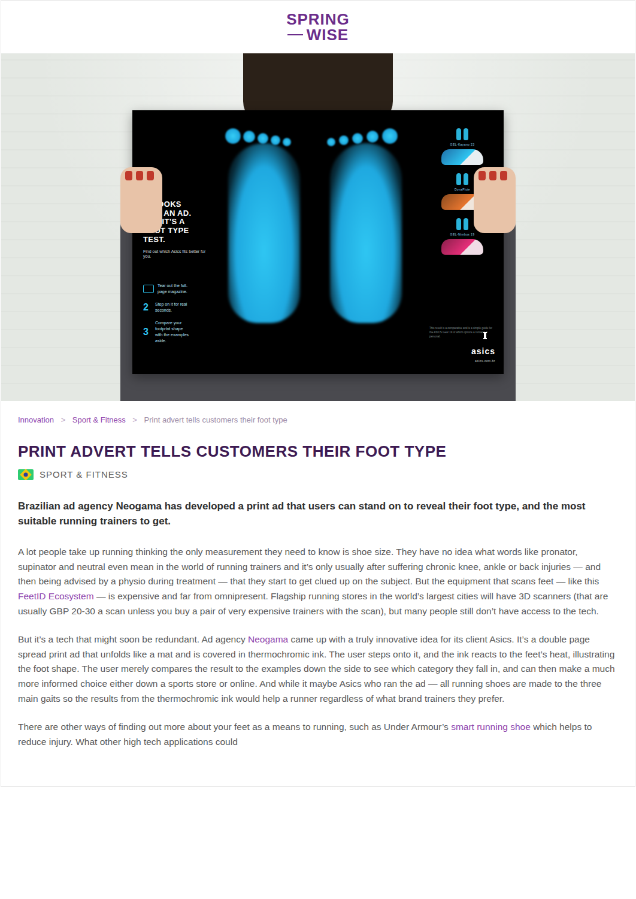SPRING WISE
IT LOOKS
LIKE AN AD.
BUT IT’S A
FOOT TYPE
TEST. Find out which Asics fits better for you.
Tear out the full-page magazine.
2 Step on it for real seconds.
3 Compare your footprint shape with the examples aside.
GEL-Kayano 23
DynaFlyte
GEL-Nimbus 19
This result is a comparative and is a simple guide for the ASICS Gear 19 of which options a runner’s a personal.
asics
asics.com.br
Innovation > Sport & Fitness > Print advert tells customers their foot type
Print advert tells customers their foot type
Sport & Fitness
Brazilian ad agency Neogama has developed a print ad that users can stand on to reveal their foot type, and the most suitable running trainers to get.
A lot people take up running thinking the only measurement they need to know is shoe size. They have no idea what words like pronator, supinator and neutral even mean in the world of running trainers and it’s only usually after suffering chronic knee, ankle or back injuries — and then being advised by a physio during treatment — that they start to get clued up on the subject. But the equipment that scans feet — like this FeetID Ecosystem — is expensive and far from omnipresent. Flagship running stores in the world’s largest cities will have 3D scanners (that are usually GBP 20-30 a scan unless you buy a pair of very expensive trainers with the scan), but many people still don’t have access to the tech.
But it’s a tech that might soon be redundant. Ad agency Neogama came up with a truly innovative idea for its client Asics. It’s a double page spread print ad that unfolds like a mat and is covered in thermochromic ink. The user steps onto it, and the ink reacts to the feet’s heat, illustrating the foot shape. The user merely compares the result to the examples down the side to see which category they fall in, and can then make a much more informed choice either down a sports store or online. And while it maybe Asics who ran the ad — all running shoes are made to the three main gaits so the results from the thermochromic ink would help a runner regardless of what brand trainers they prefer.
There are other ways of finding out more about your feet as a means to running, such as Under Armour’s smart running shoe which helps to reduce injury. What other high tech applications could